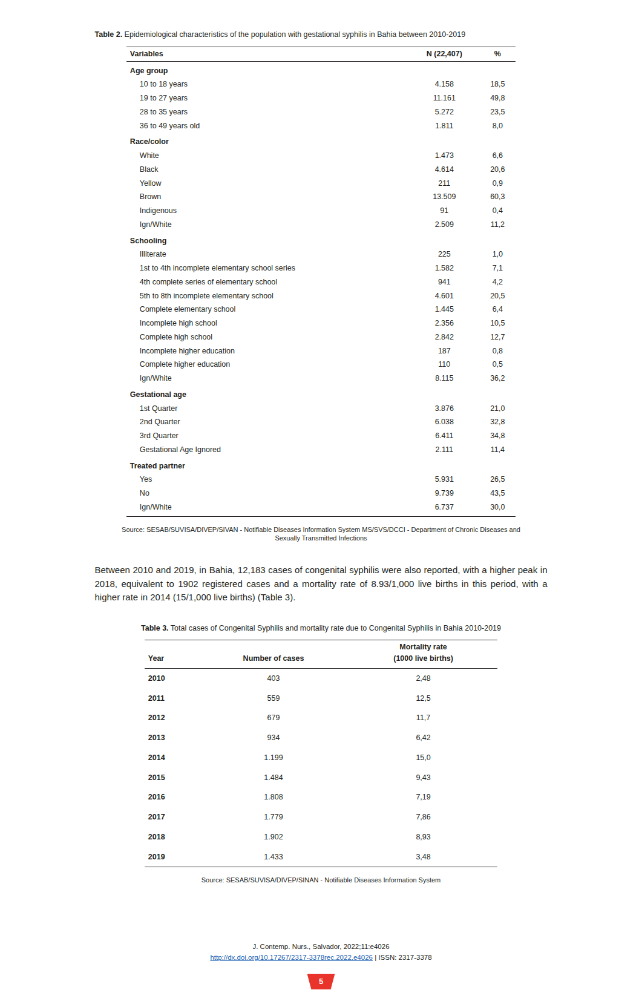Table 2. Epidemiological characteristics of the population with gestational syphilis in Bahia between 2010-2019
| Variables | N (22,407) | % |
| --- | --- | --- |
| Age group | | |
| 10 to 18 years | 4.158 | 18,5 |
| 19 to 27 years | 11.161 | 49,8 |
| 28 to 35 years | 5.272 | 23,5 |
| 36 to 49 years old | 1.811 | 8,0 |
| Race/color | | |
| White | 1.473 | 6,6 |
| Black | 4.614 | 20,6 |
| Yellow | 211 | 0,9 |
| Brown | 13.509 | 60,3 |
| Indigenous | 91 | 0,4 |
| Ign/White | 2.509 | 11,2 |
| Schooling | | |
| Illiterate | 225 | 1,0 |
| 1st to 4th incomplete elementary school series | 1.582 | 7,1 |
| 4th complete series of elementary school | 941 | 4,2 |
| 5th to 8th incomplete elementary school | 4.601 | 20,5 |
| Complete elementary school | 1.445 | 6,4 |
| Incomplete high school | 2.356 | 10,5 |
| Complete high school | 2.842 | 12,7 |
| Incomplete higher education | 187 | 0,8 |
| Complete higher education | 110 | 0,5 |
| Ign/White | 8.115 | 36,2 |
| Gestational age | | |
| 1st Quarter | 3.876 | 21,0 |
| 2nd Quarter | 6.038 | 32,8 |
| 3rd Quarter | 6.411 | 34,8 |
| Gestational Age Ignored | 2.111 | 11,4 |
| Treated partner | | |
| Yes | 5.931 | 26,5 |
| No | 9.739 | 43,5 |
| Ign/White | 6.737 | 30,0 |
Source: SESAB/SUVISA/DIVEP/SIVAN - Notifiable Diseases Information System MS/SVS/DCCI - Department of Chronic Diseases and Sexually Transmitted Infections
Between 2010 and 2019, in Bahia, 12,183 cases of congenital syphilis were also reported, with a higher peak in 2018, equivalent to 1902 registered cases and a mortality rate of 8.93/1,000 live births in this period, with a higher rate in 2014 (15/1,000 live births) (Table 3).
Table 3. Total cases of Congenital Syphilis and mortality rate due to Congenital Syphilis in Bahia 2010-2019
| Year | Number of cases | Mortality rate (1000 live births) |
| --- | --- | --- |
| 2010 | 403 | 2,48 |
| 2011 | 559 | 12,5 |
| 2012 | 679 | 11,7 |
| 2013 | 934 | 6,42 |
| 2014 | 1.199 | 15,0 |
| 2015 | 1.484 | 9,43 |
| 2016 | 1.808 | 7,19 |
| 2017 | 1.779 | 7,86 |
| 2018 | 1.902 | 8,93 |
| 2019 | 1.433 | 3,48 |
Source: SESAB/SUVISA/DIVEP/SINAN - Notifiable Diseases Information System
J. Contemp. Nurs., Salvador, 2022;11:e4026
http://dx.doi.org/10.17267/2317-3378rec.2022.e4026 | ISSN: 2317-3378
5